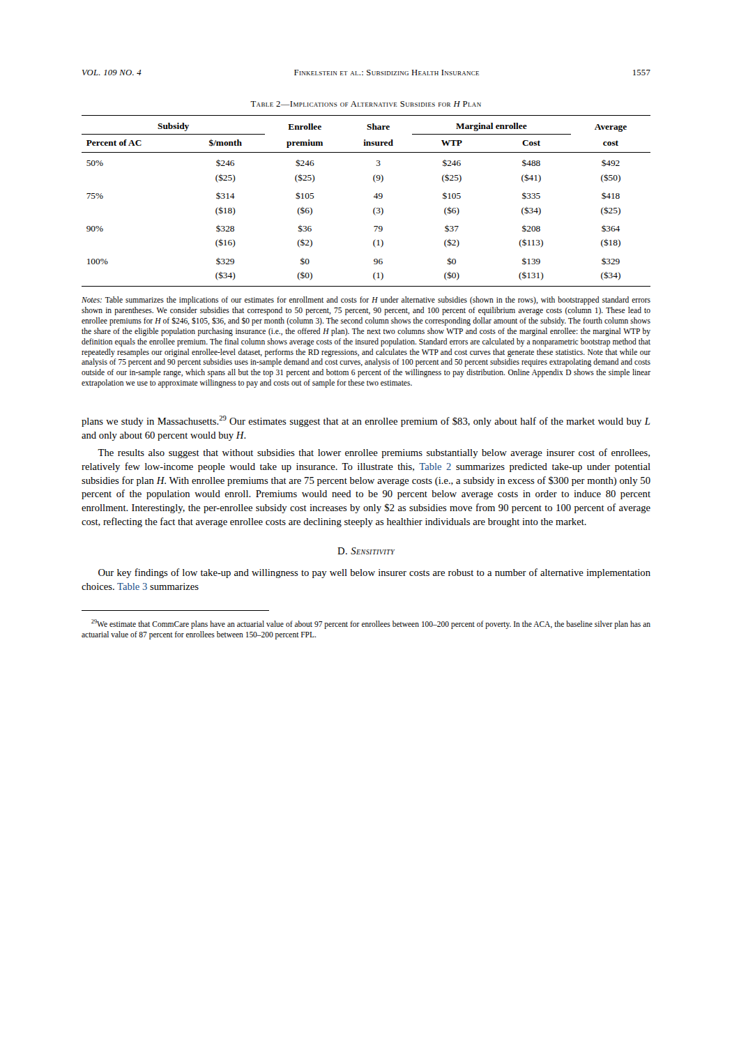VOL. 109 NO. 4 Finkelstein et al.: Subsidizing Health Insurance 1557
Table 2—Implications of Alternative Subsidies for H Plan
| Subsidy | Enrollee | Share | Marginal enrollee | Average |
| --- | --- | --- | --- | --- |
| Percent of AC | $/month | premium | insured | WTP | Cost | cost |
| 50% | $246 | $246 | 3 | $246 | $488 | $492 |
| | ($25) | ($25) | (9) | ($25) | ($41) | ($50) |
| 75% | $314 | $105 | 49 | $105 | $335 | $418 |
| | ($18) | ($6) | (3) | ($6) | ($34) | ($25) |
| 90% | $328 | $36 | 79 | $37 | $208 | $364 |
| | ($16) | ($2) | (1) | ($2) | ($113) | ($18) |
| 100% | $329 | $0 | 96 | $0 | $139 | $329 |
| | ($34) | ($0) | (1) | ($0) | ($131) | ($34) |
Notes: Table summarizes the implications of our estimates for enrollment and costs for H under alternative subsidies (shown in the rows), with bootstrapped standard errors shown in parentheses. We consider subsidies that correspond to 50 percent, 75 percent, 90 percent, and 100 percent of equilibrium average costs (column 1). These lead to enrollee premiums for H of $246, $105, $36, and $0 per month (column 3). The second column shows the corresponding dollar amount of the subsidy. The fourth column shows the share of the eligible population purchasing insurance (i.e., the offered H plan). The next two columns show WTP and costs of the marginal enrollee: the marginal WTP by definition equals the enrollee premium. The final column shows average costs of the insured population. Standard errors are calculated by a nonparametric bootstrap method that repeatedly resamples our original enrollee-level dataset, performs the RD regressions, and calculates the WTP and cost curves that generate these statistics. Note that while our analysis of 75 percent and 90 percent subsidies uses in-sample demand and cost curves, analysis of 100 percent and 50 percent subsidies requires extrapolating demand and costs outside of our in-sample range, which spans all but the top 31 percent and bottom 6 percent of the willingness to pay distribution. Online Appendix D shows the simple linear extrapolation we use to approximate willingness to pay and costs out of sample for these two estimates.
plans we study in Massachusetts.29 Our estimates suggest that at an enrollee premium of $83, only about half of the market would buy L and only about 60 percent would buy H.
The results also suggest that without subsidies that lower enrollee premiums substantially below average insurer cost of enrollees, relatively few low-income people would take up insurance. To illustrate this, Table 2 summarizes predicted take-up under potential subsidies for plan H. With enrollee premiums that are 75 percent below average costs (i.e., a subsidy in excess of $300 per month) only 50 percent of the population would enroll. Premiums would need to be 90 percent below average costs in order to induce 80 percent enrollment. Interestingly, the per-enrollee subsidy cost increases by only $2 as subsidies move from 90 percent to 100 percent of average cost, reflecting the fact that average enrollee costs are declining steeply as healthier individuals are brought into the market.
D. Sensitivity
Our key findings of low take-up and willingness to pay well below insurer costs are robust to a number of alternative implementation choices. Table 3 summarizes
29We estimate that CommCare plans have an actuarial value of about 97 percent for enrollees between 100–200 percent of poverty. In the ACA, the baseline silver plan has an actuarial value of 87 percent for enrollees between 150–200 percent FPL.